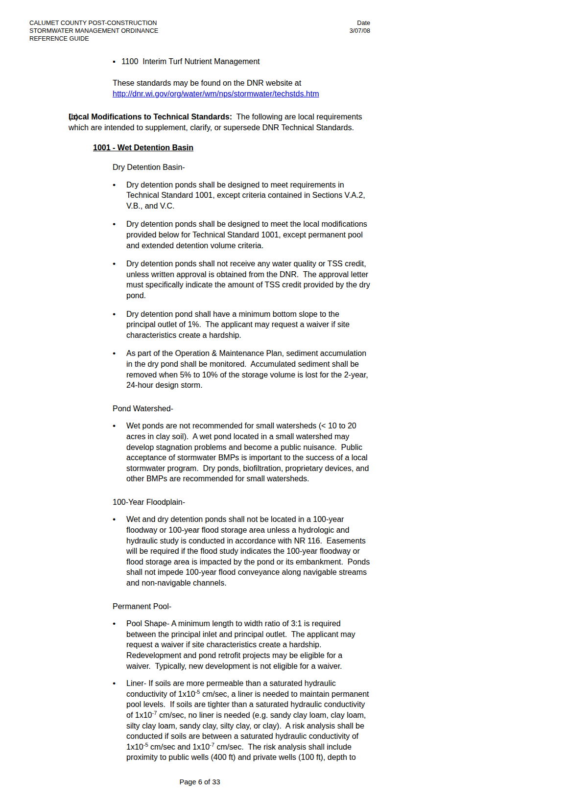CALUMET COUNTY POST-CONSTRUCTION
STORMWATER MANAGEMENT ORDINANCE
REFERENCE GUIDE
Date
3/07/08
1100 Interim Turf Nutrient Management
These standards may be found on the DNR website at
http://dnr.wi.gov/org/water/wm/nps/stormwater/techstds.htm
(b)
Local Modifications to Technical Standards: The following are local requirements which are intended to supplement, clarify, or supersede DNR Technical Standards.
1001 - Wet Detention Basin
Dry Detention Basin-
Dry detention ponds shall be designed to meet requirements in Technical Standard 1001, except criteria contained in Sections V.A.2, V.B., and V.C.
Dry detention ponds shall be designed to meet the local modifications provided below for Technical Standard 1001, except permanent pool and extended detention volume criteria.
Dry detention ponds shall not receive any water quality or TSS credit, unless written approval is obtained from the DNR. The approval letter must specifically indicate the amount of TSS credit provided by the dry pond.
Dry detention pond shall have a minimum bottom slope to the principal outlet of 1%. The applicant may request a waiver if site characteristics create a hardship.
As part of the Operation & Maintenance Plan, sediment accumulation in the dry pond shall be monitored. Accumulated sediment shall be removed when 5% to 10% of the storage volume is lost for the 2-year, 24-hour design storm.
Pond Watershed-
Wet ponds are not recommended for small watersheds (< 10 to 20 acres in clay soil). A wet pond located in a small watershed may develop stagnation problems and become a public nuisance. Public acceptance of stormwater BMPs is important to the success of a local stormwater program. Dry ponds, biofiltration, proprietary devices, and other BMPs are recommended for small watersheds.
100-Year Floodplain-
Wet and dry detention ponds shall not be located in a 100-year floodway or 100-year flood storage area unless a hydrologic and hydraulic study is conducted in accordance with NR 116. Easements will be required if the flood study indicates the 100-year floodway or flood storage area is impacted by the pond or its embankment. Ponds shall not impede 100-year flood conveyance along navigable streams and non-navigable channels.
Permanent Pool-
Pool Shape- A minimum length to width ratio of 3:1 is required between the principal inlet and principal outlet. The applicant may request a waiver if site characteristics create a hardship. Redevelopment and pond retrofit projects may be eligible for a waiver. Typically, new development is not eligible for a waiver.
Liner- If soils are more permeable than a saturated hydraulic conductivity of 1x10-5 cm/sec, a liner is needed to maintain permanent pool levels. If soils are tighter than a saturated hydraulic conductivity of 1x10-7 cm/sec, no liner is needed (e.g. sandy clay loam, clay loam, silty clay loam, sandy clay, silty clay, or clay). A risk analysis shall be conducted if soils are between a saturated hydraulic conductivity of 1x10-5 cm/sec and 1x10-7 cm/sec. The risk analysis shall include proximity to public wells (400 ft) and private wells (100 ft), depth to
Page 6 of 33